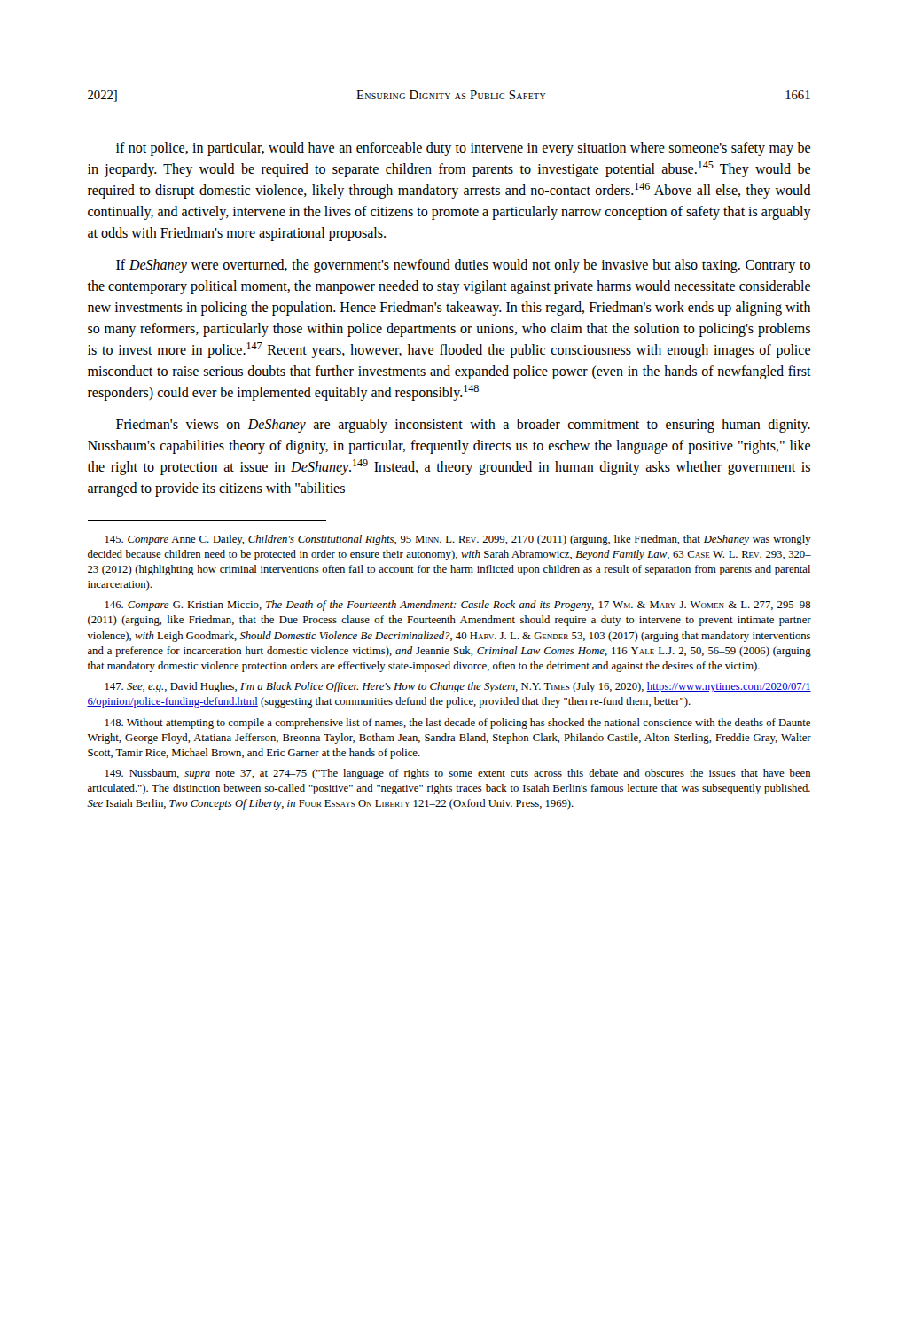2022] Ensuring Dignity as Public Safety 1661
if not police, in particular, would have an enforceable duty to intervene in every situation where someone's safety may be in jeopardy. They would be required to separate children from parents to investigate potential abuse.145 They would be required to disrupt domestic violence, likely through mandatory arrests and no-contact orders.146 Above all else, they would continually, and actively, intervene in the lives of citizens to promote a particularly narrow conception of safety that is arguably at odds with Friedman's more aspirational proposals.
If DeShaney were overturned, the government's newfound duties would not only be invasive but also taxing. Contrary to the contemporary political moment, the manpower needed to stay vigilant against private harms would necessitate considerable new investments in policing the population. Hence Friedman's takeaway. In this regard, Friedman's work ends up aligning with so many reformers, particularly those within police departments or unions, who claim that the solution to policing's problems is to invest more in police.147 Recent years, however, have flooded the public consciousness with enough images of police misconduct to raise serious doubts that further investments and expanded police power (even in the hands of newfangled first responders) could ever be implemented equitably and responsibly.148
Friedman's views on DeShaney are arguably inconsistent with a broader commitment to ensuring human dignity. Nussbaum's capabilities theory of dignity, in particular, frequently directs us to eschew the language of positive "rights," like the right to protection at issue in DeShaney.149 Instead, a theory grounded in human dignity asks whether government is arranged to provide its citizens with "abilities
145. Compare Anne C. Dailey, Children's Constitutional Rights, 95 Minn. L. Rev. 2099, 2170 (2011) (arguing, like Friedman, that DeShaney was wrongly decided because children need to be protected in order to ensure their autonomy), with Sarah Abramowicz, Beyond Family Law, 63 Case W. L. Rev. 293, 320–23 (2012) (highlighting how criminal interventions often fail to account for the harm inflicted upon children as a result of separation from parents and parental incarceration).
146. Compare G. Kristian Miccio, The Death of the Fourteenth Amendment: Castle Rock and its Progeny, 17 Wm. & Mary J. Women & L. 277, 295–98 (2011) (arguing, like Friedman, that the Due Process clause of the Fourteenth Amendment should require a duty to intervene to prevent intimate partner violence), with Leigh Goodmark, Should Domestic Violence Be Decriminalized?, 40 Harv. J. L. & Gender 53, 103 (2017) (arguing that mandatory interventions and a preference for incarceration hurt domestic violence victims), and Jeannie Suk, Criminal Law Comes Home, 116 Yale L.J. 2, 50, 56–59 (2006) (arguing that mandatory domestic violence protection orders are effectively state-imposed divorce, often to the detriment and against the desires of the victim).
147. See, e.g., David Hughes, I'm a Black Police Officer. Here's How to Change the System, N.Y. Times (July 16, 2020), https://www.nytimes.com/2020/07/16/opinion/police-funding-defund.html (suggesting that communities defund the police, provided that they "then re-fund them, better").
148. Without attempting to compile a comprehensive list of names, the last decade of policing has shocked the national conscience with the deaths of Daunte Wright, George Floyd, Atatiana Jefferson, Breonna Taylor, Botham Jean, Sandra Bland, Stephon Clark, Philando Castile, Alton Sterling, Freddie Gray, Walter Scott, Tamir Rice, Michael Brown, and Eric Garner at the hands of police.
149. Nussbaum, supra note 37, at 274–75 ("The language of rights to some extent cuts across this debate and obscures the issues that have been articulated."). The distinction between so-called "positive" and "negative" rights traces back to Isaiah Berlin's famous lecture that was subsequently published. See Isaiah Berlin, Two Concepts Of Liberty, in Four Essays On Liberty 121–22 (Oxford Univ. Press, 1969).